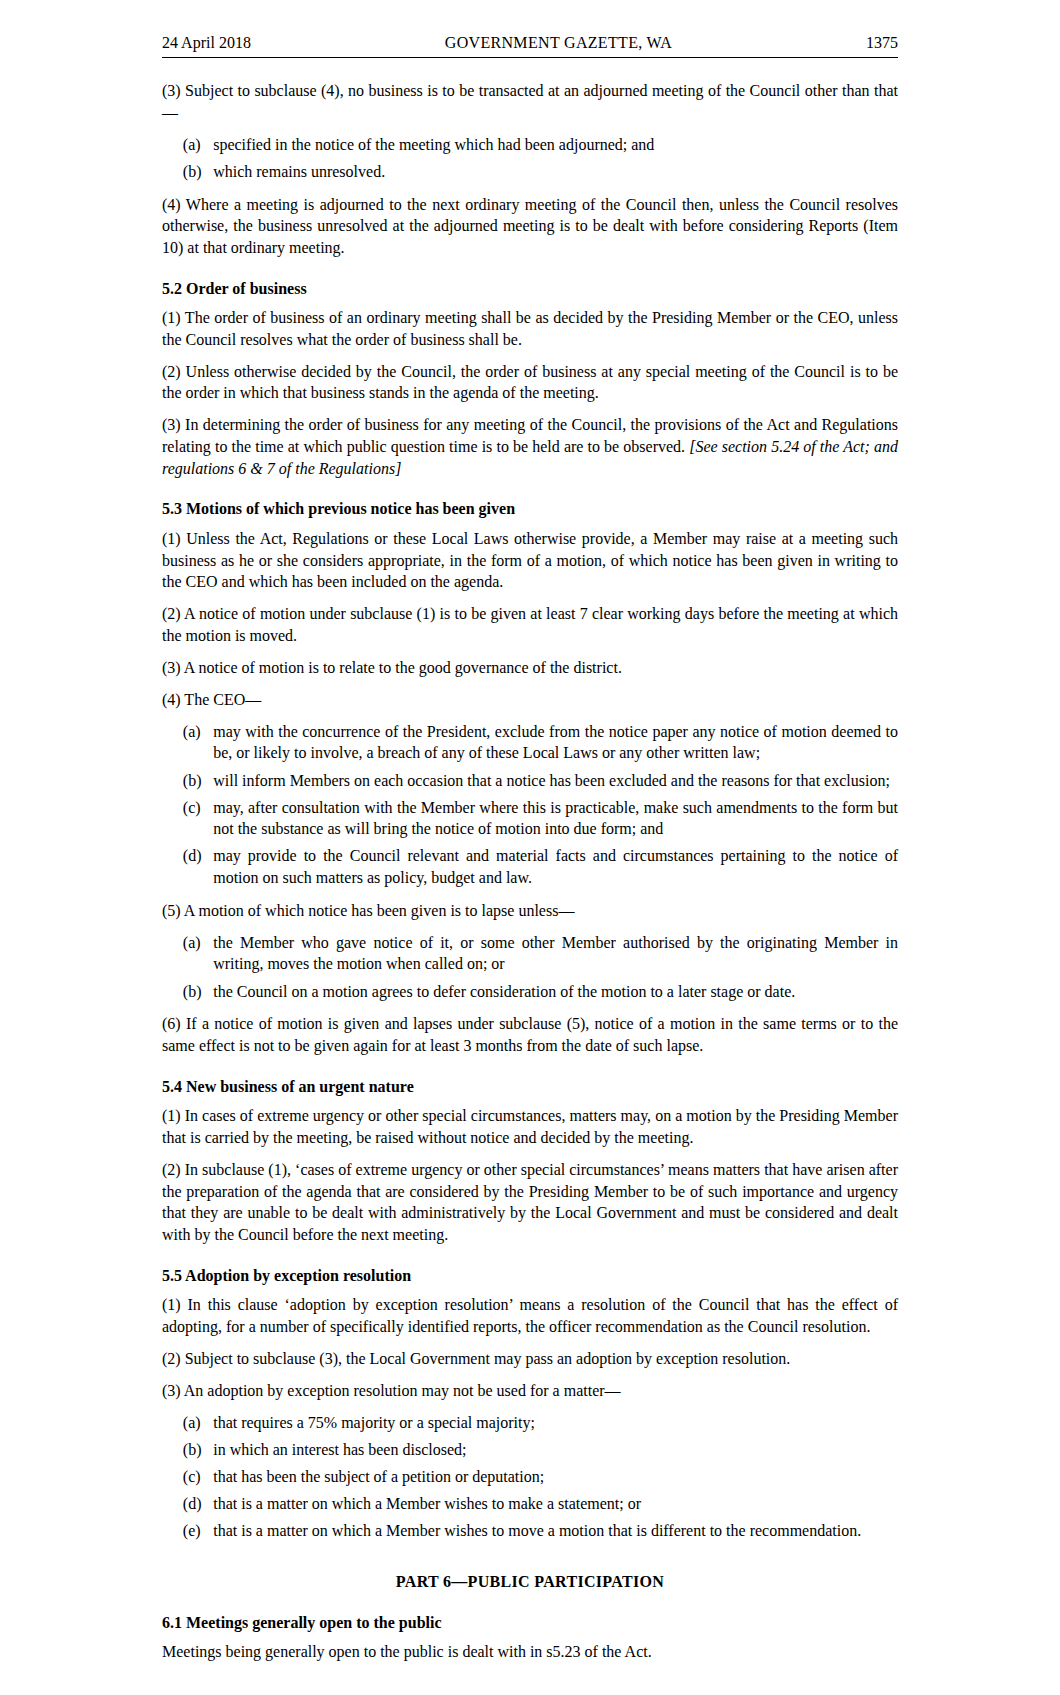24 April 2018 GOVERNMENT GAZETTE, WA 1375
(3) Subject to subclause (4), no business is to be transacted at an adjourned meeting of the Council other than that—
specified in the notice of the meeting which had been adjourned; and
which remains unresolved.
(4) Where a meeting is adjourned to the next ordinary meeting of the Council then, unless the Council resolves otherwise, the business unresolved at the adjourned meeting is to be dealt with before considering Reports (Item 10) at that ordinary meeting.
5.2 Order of business
(1) The order of business of an ordinary meeting shall be as decided by the Presiding Member or the CEO, unless the Council resolves what the order of business shall be.
(2) Unless otherwise decided by the Council, the order of business at any special meeting of the Council is to be the order in which that business stands in the agenda of the meeting.
(3) In determining the order of business for any meeting of the Council, the provisions of the Act and Regulations relating to the time at which public question time is to be held are to be observed. [See section 5.24 of the Act; and regulations 6 & 7 of the Regulations]
5.3 Motions of which previous notice has been given
(1) Unless the Act, Regulations or these Local Laws otherwise provide, a Member may raise at a meeting such business as he or she considers appropriate, in the form of a motion, of which notice has been given in writing to the CEO and which has been included on the agenda.
(2) A notice of motion under subclause (1) is to be given at least 7 clear working days before the meeting at which the motion is moved.
(3) A notice of motion is to relate to the good governance of the district.
(4) The CEO—
may with the concurrence of the President, exclude from the notice paper any notice of motion deemed to be, or likely to involve, a breach of any of these Local Laws or any other written law;
will inform Members on each occasion that a notice has been excluded and the reasons for that exclusion;
may, after consultation with the Member where this is practicable, make such amendments to the form but not the substance as will bring the notice of motion into due form; and
may provide to the Council relevant and material facts and circumstances pertaining to the notice of motion on such matters as policy, budget and law.
(5) A motion of which notice has been given is to lapse unless—
the Member who gave notice of it, or some other Member authorised by the originating Member in writing, moves the motion when called on; or
the Council on a motion agrees to defer consideration of the motion to a later stage or date.
(6) If a notice of motion is given and lapses under subclause (5), notice of a motion in the same terms or to the same effect is not to be given again for at least 3 months from the date of such lapse.
5.4 New business of an urgent nature
(1) In cases of extreme urgency or other special circumstances, matters may, on a motion by the Presiding Member that is carried by the meeting, be raised without notice and decided by the meeting.
(2) In subclause (1), ‘cases of extreme urgency or other special circumstances’ means matters that have arisen after the preparation of the agenda that are considered by the Presiding Member to be of such importance and urgency that they are unable to be dealt with administratively by the Local Government and must be considered and dealt with by the Council before the next meeting.
5.5 Adoption by exception resolution
(1) In this clause ‘adoption by exception resolution’ means a resolution of the Council that has the effect of adopting, for a number of specifically identified reports, the officer recommendation as the Council resolution.
(2) Subject to subclause (3), the Local Government may pass an adoption by exception resolution.
(3) An adoption by exception resolution may not be used for a matter—
that requires a 75% majority or a special majority;
in which an interest has been disclosed;
that has been the subject of a petition or deputation;
that is a matter on which a Member wishes to make a statement; or
that is a matter on which a Member wishes to move a motion that is different to the recommendation.
PART 6—PUBLIC PARTICIPATION
6.1 Meetings generally open to the public
Meetings being generally open to the public is dealt with in s5.23 of the Act.